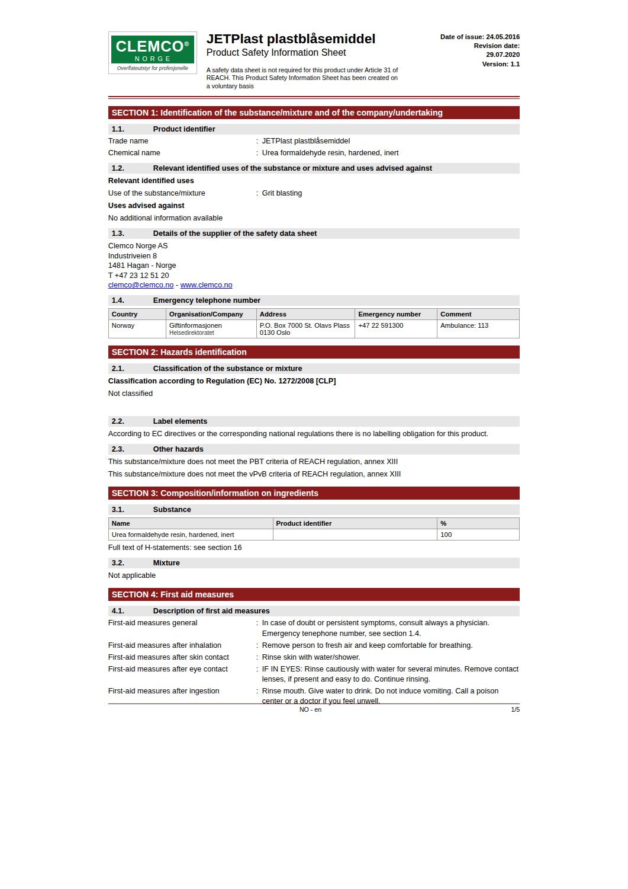CLEMCO®
NORGE
Overflateutstyr for profesjonelle
JETPlast plastblåsemiddel
Product Safety Information Sheet
A safety data sheet is not required for this product under Article 31 of REACH. This Product Safety Information Sheet has been created on a voluntary basis
Date of issue: 24.05.2016
Revision date:
29.07.2020
Version: 1.1
SECTION 1: Identification of the substance/mixture and of the company/undertaking
1.1. Product identifier
Trade name
:
JETPlast plastblåsemiddel
Chemical name
:
Urea formaldehyde resin, hardened, inert
1.2. Relevant identified uses of the substance or mixture and uses advised against
Relevant identified uses
Use of the substance/mixture
:
Grit blasting
Uses advised against
No additional information available
1.3. Details of the supplier of the safety data sheet
Clemco Norge AS
Industriveien 8
1481 Hagan - Norge
T +47 23 12 51 20
clemco@clemco.no - www.clemco.no
1.4. Emergency telephone number
| Country | Organisation/Company | Address | Emergency number | Comment |
| --- | --- | --- | --- | --- |
| Norway | Giftinformasjonen Helsedirektoratet | P.O. Box 7000 St. Olavs Plass 0130 Oslo | +47 22 591300 | Ambulance: 113 |
SECTION 2: Hazards identification
2.1. Classification of the substance or mixture
Classification according to Regulation (EC) No. 1272/2008 [CLP]
Not classified
2.2. Label elements
According to EC directives or the corresponding national regulations there is no labelling obligation for this product.
2.3. Other hazards
This substance/mixture does not meet the PBT criteria of REACH regulation, annex XIII
This substance/mixture does not meet the vPvB criteria of REACH regulation, annex XIII
SECTION 3: Composition/information on ingredients
3.1. Substance
| Name | Product identifier | % |
| --- | --- | --- |
| Urea formaldehyde resin, hardened, inert | | 100 |
Full text of H-statements: see section 16
3.2. Mixture
Not applicable
SECTION 4: First aid measures
4.1. Description of first aid measures
First-aid measures general
:
In case of doubt or persistent symptoms, consult always a physician. Emergency tenephone number, see section 1.4.
First-aid measures after inhalation
:
Remove person to fresh air and keep comfortable for breathing.
First-aid measures after skin contact
:
Rinse skin with water/shower.
First-aid measures after eye contact
:
IF IN EYES: Rinse cautiously with water for several minutes. Remove contact lenses, if present and easy to do. Continue rinsing.
First-aid measures after ingestion
:
Rinse mouth. Give water to drink. Do not induce vomiting. Call a poison center or a doctor if you feel unwell.
NO - en
1/5